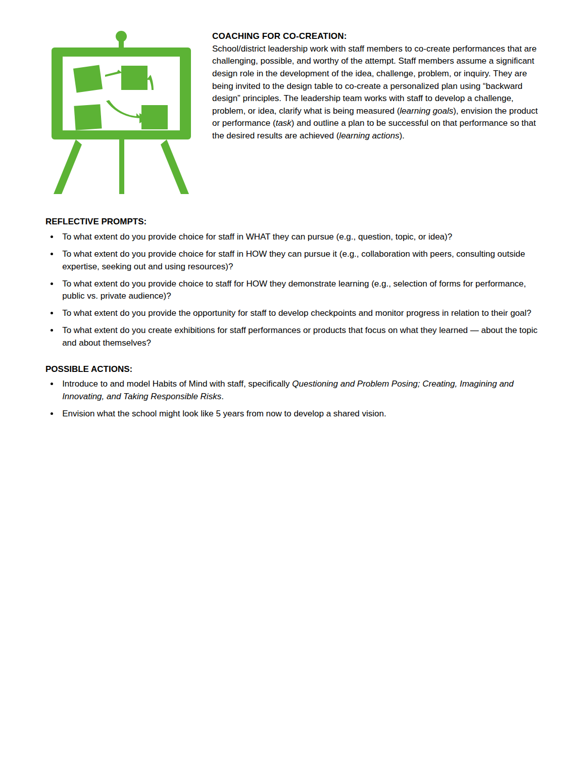Coaching for Co-Creation:
School/district leadership work with staff members to co-create performances that are challenging, possible, and worthy of the attempt. Staff members assume a significant design role in the development of the idea, challenge, problem, or inquiry. They are being invited to the design table to co-create a personalized plan using “backward design” principles. The leadership team works with staff to develop a challenge, problem, or idea, clarify what is being measured (learning goals), envision the product or performance (task) and outline a plan to be successful on that performance so that the desired results are achieved (learning actions).
Reflective Prompts:
To what extent do you provide choice for staff in WHAT they can pursue (e.g., question, topic, or idea)?
To what extent do you provide choice for staff in HOW they can pursue it (e.g., collaboration with peers, consulting outside expertise, seeking out and using resources)?
To what extent do you provide choice to staff for HOW they demonstrate learning (e.g., selection of forms for performance, public vs. private audience)?
To what extent do you provide the opportunity for staff to develop checkpoints and monitor progress in relation to their goal?
To what extent do you create exhibitions for staff performances or products that focus on what they learned — about the topic and about themselves?
Possible Actions:
Introduce to and model Habits of Mind with staff, specifically Questioning and Problem Posing; Creating, Imagining and Innovating, and Taking Responsible Risks.
Envision what the school might look like 5 years from now to develop a shared vision.